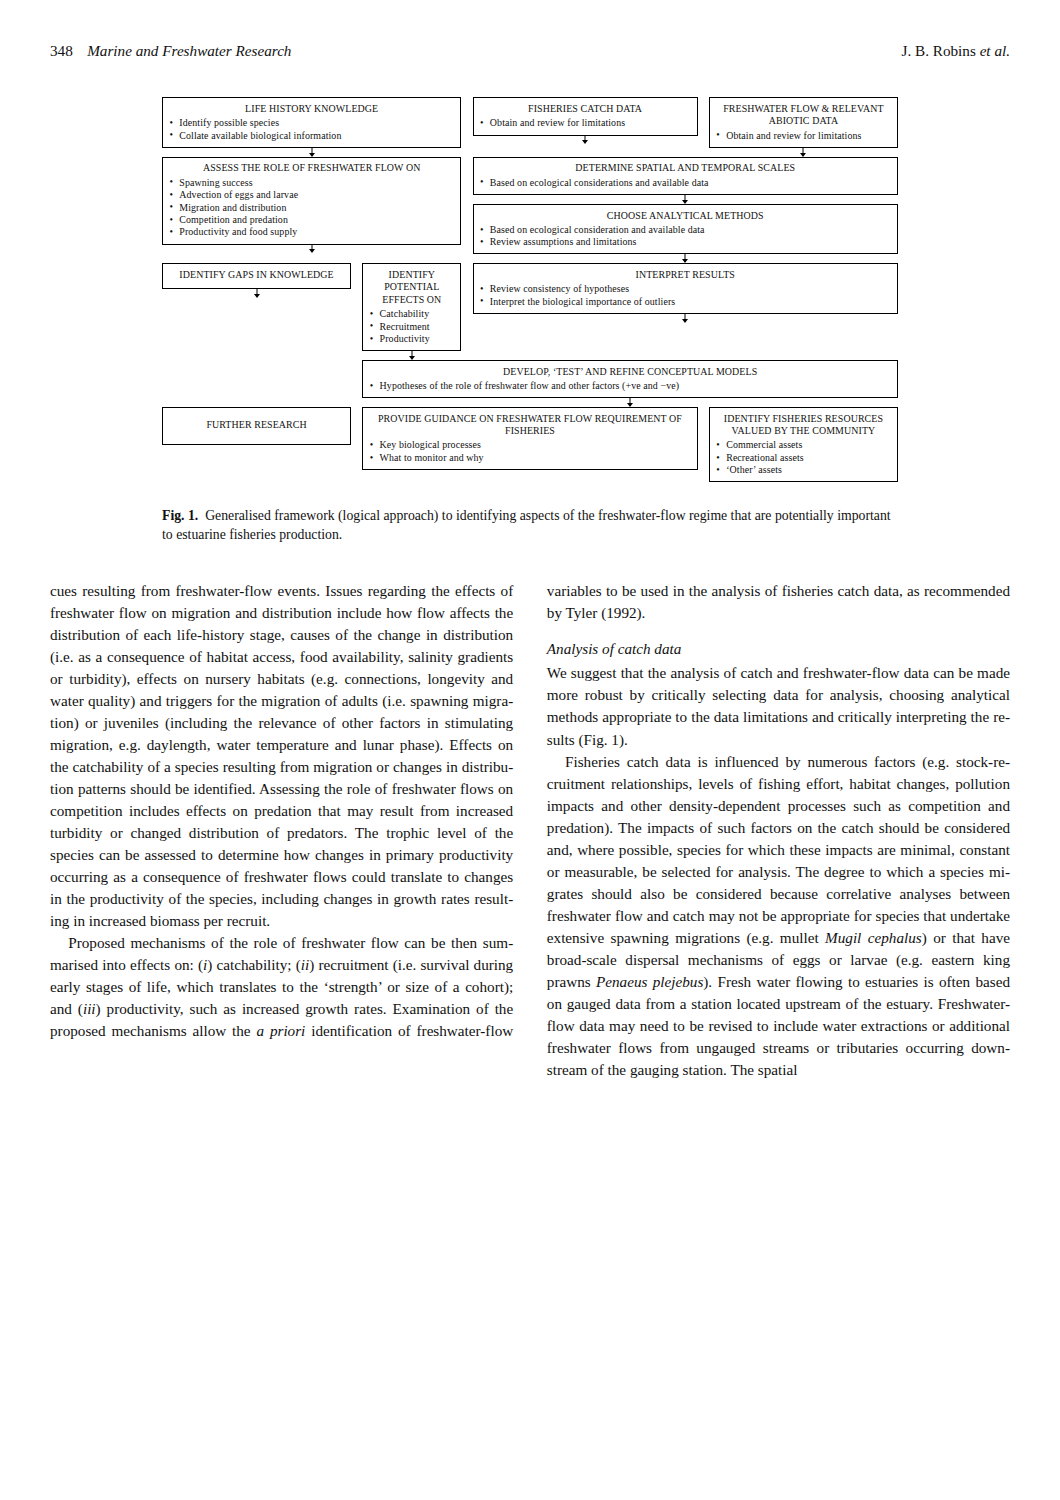348 Marine and Freshwater Research
J. B. Robins et al.
Life history knowledge
Identify possible species
Collate available biological information
Fisheries catch data
Obtain and review for limitations
Freshwater flow & relevant abiotic data
Obtain and review for limitations
Assess the role of freshwater flow on
Spawning success
Advection of eggs and larvae
Migration and distribution
Competition and predation
Productivity and food supply
Determine spatial and temporal scales
Based on ecological considerations and available data
Choose analytical methods
Based on ecological consideration and available data
Review assumptions and limitations
Identify gaps in knowledge
Identify potential effects on
Catchability
Recruitment
Productivity
Interpret results
Review consistency of hypotheses
Interpret the biological importance of outliers
Develop, ‘test’ and refine conceptual models
Hypotheses of the role of freshwater flow and other factors (+ve and −ve)
Further research
Provide guidance on freshwater flow requirement of fisheries
Key biological processes
What to monitor and why
Identify fisheries resources valued by the community
Commercial assets
Recreational assets
‘Other’ assets
Fig. 1. Generalised framework (logical approach) to identifying aspects of the freshwater-flow regime that are potentially important to estuarine fisheries production.
cues resulting from freshwater-flow events. Issues regarding the effects of freshwater flow on migration and distribution include how flow affects the distribution of each life-history stage, causes of the change in distribution (i.e. as a consequence of habitat access, food availability, salinity gradients or turbidity), effects on nursery habitats (e.g. connections, longevity and water quality) and triggers for the migration of adults (i.e. spawning migration) or juveniles (including the relevance of other factors in stimulating migration, e.g. daylength, water temperature and lunar phase). Effects on the catchability of a species resulting from migration or changes in distribution patterns should be identified. Assessing the role of freshwater flows on competition includes effects on predation that may result from increased turbidity or changed distribution of predators. The trophic level of the species can be assessed to determine how changes in primary productivity occurring as a consequence of freshwater flows could translate to changes in the productivity of the species, including changes in growth rates resulting in increased biomass per recruit.
Proposed mechanisms of the role of freshwater flow can be then summarised into effects on: (i) catchability; (ii) recruitment (i.e. survival during early stages of life, which translates to the ‘strength’ or size of a cohort); and (iii) productivity, such as increased growth rates. Examination of the proposed mechanisms allow the a priori identification of freshwater-flow variables to be used in the analysis of fisheries catch data, as recommended by Tyler (1992).
Analysis of catch data
We suggest that the analysis of catch and freshwater-flow data can be made more robust by critically selecting data for analysis, choosing analytical methods appropriate to the data limitations and critically interpreting the results (Fig. 1).
Fisheries catch data is influenced by numerous factors (e.g. stock-recruitment relationships, levels of fishing effort, habitat changes, pollution impacts and other density-dependent processes such as competition and predation). The impacts of such factors on the catch should be considered and, where possible, species for which these impacts are minimal, constant or measurable, be selected for analysis. The degree to which a species migrates should also be considered because correlative analyses between freshwater flow and catch may not be appropriate for species that undertake extensive spawning migrations (e.g. mullet Mugil cephalus) or that have broad-scale dispersal mechanisms of eggs or larvae (e.g. eastern king prawns Penaeus plejebus). Fresh water flowing to estuaries is often based on gauged data from a station located upstream of the estuary. Freshwater-flow data may need to be revised to include water extractions or additional freshwater flows from ungauged streams or tributaries occurring downstream of the gauging station. The spatial